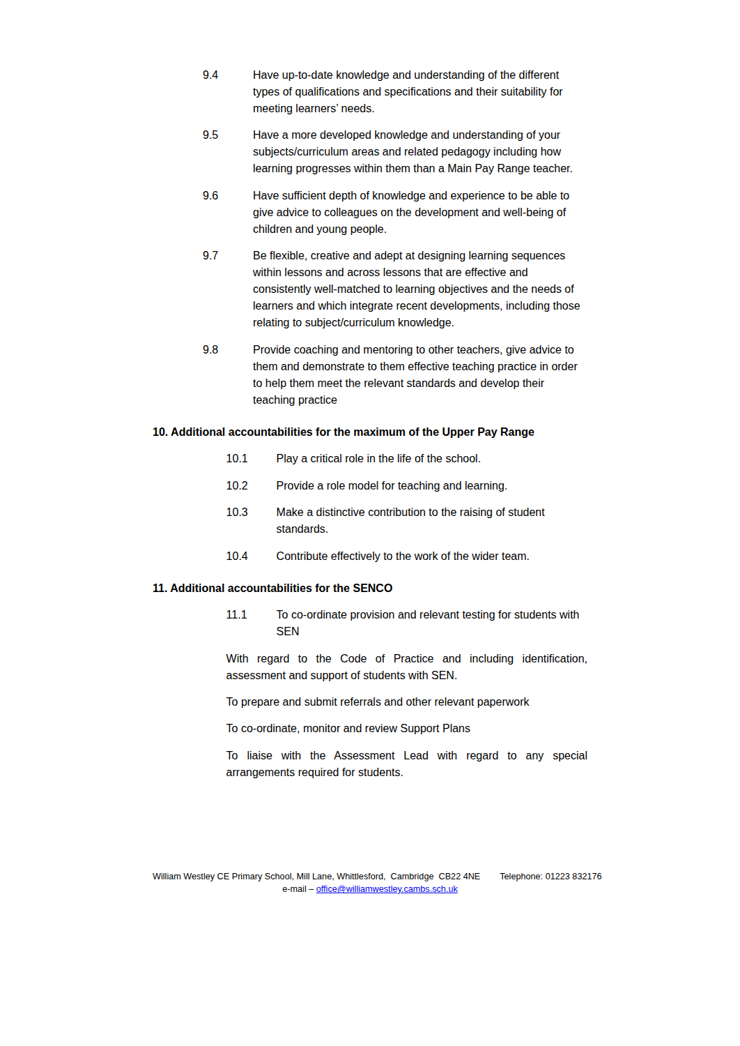9.4
Have up-to-date knowledge and understanding of the different types of qualifications and specifications and their suitability for meeting learners’ needs.
9.5
Have a more developed knowledge and understanding of your subjects/curriculum areas and related pedagogy including how learning progresses within them than a Main Pay Range teacher.
9.6
Have sufficient depth of knowledge and experience to be able to give advice to colleagues on the development and well-being of children and young people.
9.7
Be flexible, creative and adept at designing learning sequences within lessons and across lessons that are effective and consistently well-matched to learning objectives and the needs of learners and which integrate recent developments, including those relating to subject/curriculum knowledge.
9.8
Provide coaching and mentoring to other teachers, give advice to them and demonstrate to them effective teaching practice in order to help them meet the relevant standards and develop their teaching practice
10. Additional accountabilities for the maximum of the Upper Pay Range
10.1
Play a critical role in the life of the school.
10.2
Provide a role model for teaching and learning.
10.3
Make a distinctive contribution to the raising of student standards.
10.4
Contribute effectively to the work of the wider team.
11. Additional accountabilities for the SENCO
11.1
To co-ordinate provision and relevant testing for students with SEN
With regard to the Code of Practice and including identification, assessment and support of students with SEN.
To prepare and submit referrals and other relevant paperwork
To co-ordinate, monitor and review Support Plans
To liaise with the Assessment Lead with regard to any special arrangements required for students.
William Westley CE Primary School, Mill Lane, Whittlesford, Cambridge CB22 4NE Telephone: 01223 832176
e-mail – office@williamwestley.cambs.sch.uk